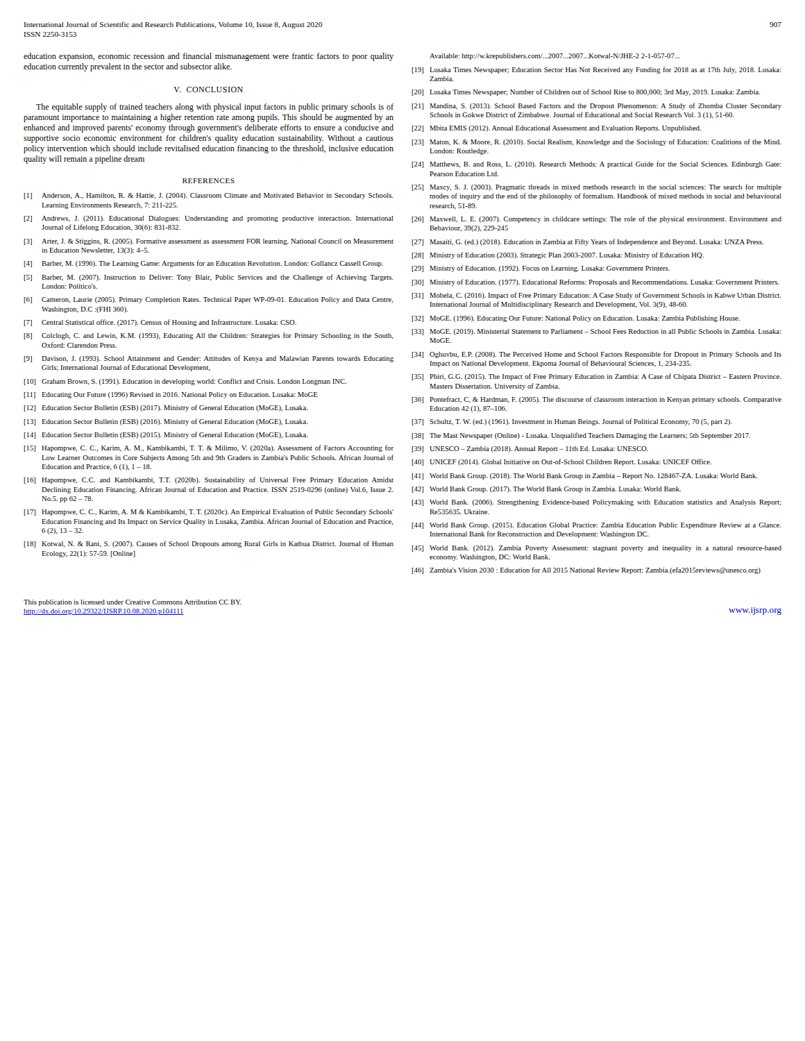International Journal of Scientific and Research Publications, Volume 10, Issue 8, August 2020
ISSN 2250-3153
907
education expansion, economic recession and financial mismanagement were frantic factors to poor quality education currently prevalent in the sector and subsector alike.
V. Conclusion
The equitable supply of trained teachers along with physical input factors in public primary schools is of paramount importance to maintaining a higher retention rate among pupils. This should be augmented by an enhanced and improved parents' economy through government's deliberate efforts to ensure a conducive and supportive socio economic environment for children's quality education sustainability. Without a cautious policy intervention which should include revitalised education financing to the threshold, inclusive education quality will remain a pipeline dream
References
[1] Anderson, A., Hamilton, R. & Hattie, J. (2004). Classroom Climate and Motivated Behavior in Secondary Schools. Learning Environments Research, 7: 211-225.
[2] Andrews, J. (2011). Educational Dialogues: Understanding and promoting productive interaction. International Journal of Lifelong Education, 30(6): 831-832.
[3] Arter, J. & Stiggins, R. (2005). Formative assessment as assessment FOR learning. National Council on Measurement in Education Newsletter, 13(3): 4–5.
[4] Barber, M. (1996). The Learning Game: Arguments for an Education Revolution. London: Gollancz Cassell Group.
[5] Barber, M. (2007). Instruction to Deliver: Tony Blair, Public Services and the Challenge of Achieving Targets. London: Politico's.
[6] Cameron, Laurie (2005). Primary Completion Rates. Technical Paper WP-09-01. Education Policy and Data Centre, Washington, D.C :(FHI 360).
[7] Central Statistical office. (2017). Census of Housing and Infrastructure. Lusaka: CSO.
[8] Colclogh, C. and Lewin, K.M. (1993), Educating All the Children: Strategies for Primary Schooling in the South, Oxford: Clarendon Press.
[9] Davison, J. (1993). School Attainment and Gender: Attitudes of Kenya and Malawian Parents towards Educating Girls; International Journal of Educational Development,
[10] Graham Brown, S. (1991). Education in developing world: Conflict and Crisis. London Longman INC.
[11] Educating Our Future (1996) Revised in 2016. National Policy on Education. Lusaka: MoGE
[12] Education Sector Bulletin (ESB) (2017). Ministry of General Education (MoGE), Lusaka.
[13] Education Sector Bulletin (ESB) (2016). Ministry of General Education (MoGE), Lusaka.
[14] Education Sector Bulletin (ESB) (2015). Ministry of General Education (MoGE), Lusaka.
[15] Hapompwe, C. C., Karim, A. M., Kambikambi, T. T. & Milimo, V. (2020a). Assessment of Factors Accounting for Low Learner Outcomes in Core Subjects Among 5th and 9th Graders in Zambia's Public Schools. African Journal of Education and Practice, 6 (1), 1 – 18.
[16] Hapompwe, C.C. and Kambikambi, T.T. (2020b). Sustainability of Universal Free Primary Education Amidst Declining Education Financing. African Journal of Education and Practice. ISSN 2519-0296 (online) Vol.6, Issue 2. No.5. pp 62 – 78.
[17] Hapompwe, C. C., Karim, A. M & Kambikambi, T. T. (2020c). An Empirical Evaluation of Public Secondary Schools' Education Financing and Its Impact on Service Quality in Lusaka, Zambia. African Journal of Education and Practice, 6 (2), 13 – 32.
[18] Kotwal, N. & Rani, S. (2007). Causes of School Dropouts among Rural Girls in Kathua District. Journal of Human Ecology, 22(1): 57-59. [Online]
Available: http://w.krepublishers.com/...2007...2007...Kotwal-N/JHE-2 2-1-057-07...
[19] Lusaka Times Newspaper; Education Sector Has Not Received any Funding for 2018 as at 17th July, 2018. Lusaka: Zambia.
[20] Lusaka Times Newspaper; Number of Children out of School Rise to 800,000; 3rd May, 2019. Lusaka: Zambia.
[21] Mandina, S. (2013). School Based Factors and the Dropout Phenomenon: A Study of Zhomba Cluster Secondary Schools in Gokwe District of Zimbabwe. Journal of Educational and Social Research Vol. 3 (1), 51-60.
[22] Mbita EMIS (2012). Annual Educational Assessment and Evaluation Reports. Unpublished.
[23] Maton, K. & Moore, R. (2010). Social Realism, Knowledge and the Sociology of Education: Coalitions of the Mind. London: Routledge.
[24] Matthews, B. and Ross, L. (2010). Research Methods: A practical Guide for the Social Sciences. Edinburgh Gate: Pearson Education Ltd.
[25] Maxcy, S. J. (2003). Pragmatic threads in mixed methods research in the social sciences: The search for multiple modes of inquiry and the end of the philosophy of formalism. Handbook of mixed methods in social and behavioural research, 51-89.
[26] Maxwell, L. E. (2007). Competency in childcare settings: The role of the physical environment. Environment and Behaviour, 39(2), 229-245
[27] Masaiti, G. (ed.) (2018). Education in Zambia at Fifty Years of Independence and Beyond. Lusaka: UNZA Press.
[28] Ministry of Education (2003). Strategic Plan 2003-2007. Lusaka: Ministry of Education HQ.
[29] Ministry of Education. (1992). Focus on Learning. Lusaka: Government Printers.
[30] Ministry of Education. (1977). Educational Reforms: Proposals and Recommendations. Lusaka: Government Printers.
[31] Mobela, C. (2016). Impact of Free Primary Education: A Case Study of Government Schools in Kabwe Urban District. International Journal of Multidisciplinary Research and Development, Vol. 3(9), 48-60.
[32] MoGE. (1996). Educating Our Future: National Policy on Education. Lusaka: Zambia Publishing House.
[33] MoGE. (2019). Ministerial Statement to Parliament – School Fees Reduction in all Public Schools in Zambia. Lusaka: MoGE.
[34] Oghuvbu, E.P. (2008). The Perceived Home and School Factors Responsible for Dropout in Primary Schools and Its Impact on National Development. Ekpoma Journal of Behavioural Sciences, 1, 234-235.
[35] Phiri, G.G. (2015). The Impact of Free Primary Education in Zambia: A Case of Chipata District – Eastern Province. Masters Dissertation. University of Zambia.
[36] Pontefract, C, & Hardman, F. (2005). The discourse of classroom interaction in Kenyan primary schools. Comparative Education 42 (1), 87–106.
[37] Schultz, T. W. (ed.) (1961). Investment in Human Beings. Journal of Political Economy, 70 (5, part 2).
[38] The Mast Newspaper (Online) - Lusaka. Unqualified Teachers Damaging the Learners; 5th September 2017.
[39] UNESCO – Zambia (2018). Annual Report – 11th Ed. Lusaka: UNESCO.
[40] UNICEF (2014). Global Initiative on Out-of-School Children Report. Lusaka: UNICEF Office.
[41] World Bank Group. (2018). The World Bank Group in Zambia – Report No. 128467-ZA. Lusaka: World Bank.
[42] World Bank Group. (2017). The World Bank Group in Zambia. Lusaka: World Bank.
[43] World Bank. (2006). Strengthening Evidence-based Policymaking with Education statistics and Analysis Report; Re535635. Ukraine.
[44] World Bank Group. (2015). Education Global Practice: Zambia Education Public Expenditure Review at a Glance. International Bank for Reconstruction and Development: Washington DC.
[45] World Bank. (2012). Zambia Poverty Assessment: stagnant poverty and inequality in a natural resource-based economy. Washington, DC: World Bank.
[46] Zambia's Vision 2030 : Education for All 2015 National Review Report: Zambia.(efa2015reviews@unesco.org)
This publication is licensed under Creative Commons Attribution CC BY.
http://dx.doi.org/10.29322/IJSRP.10.08.2020.p104111
www.ijsrp.org